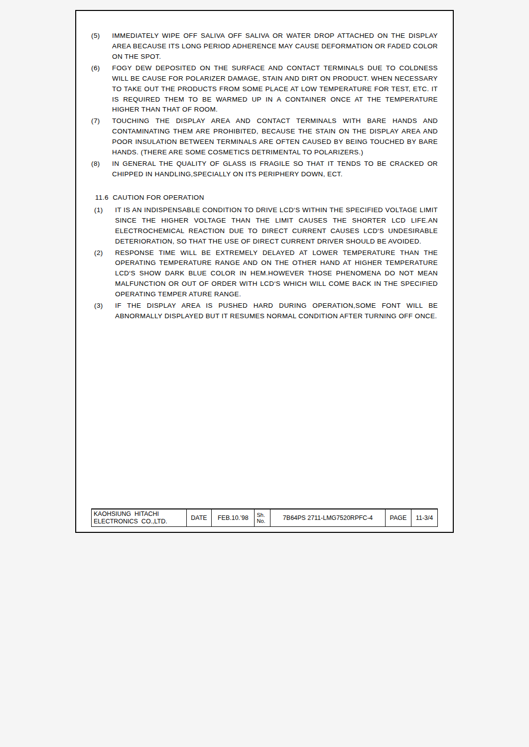(5) IMMEDIATELY WIPE OFF SALIVA OFF SALIVA OR WATER DROP ATTACHED ON THE DISPLAY AREA BECAUSE ITS LONG PERIOD ADHERENCE MAY CAUSE DEFORMATION OR FADED COLOR ON THE SPOT.
(6) FOGY DEW DEPOSITED ON THE SURFACE AND CONTACT TERMINALS DUE TO COLDNESS WILL BE CAUSE FOR POLARIZER DAMAGE, STAIN AND DIRT ON PRODUCT. WHEN NECESSARY TO TAKE OUT THE PRODUCTS FROM SOME PLACE AT LOW TEMPERATURE FOR TEST, ETC. IT IS REQUIRED THEM TO BE WARMED UP IN A CONTAINER ONCE AT THE TEMPERATURE HIGHER THAN THAT OF ROOM.
(7) TOUCHING THE DISPLAY AREA AND CONTACT TERMINALS WITH BARE HANDS AND CONTAMINATING THEM ARE PROHIBITED, BECAUSE THE STAIN ON THE DISPLAY AREA AND POOR INSULATION BETWEEN TERMINALS ARE OFTEN CAUSED BY BEING TOUCHED BY BARE HANDS. (THERE ARE SOME COSMETICS DETRIMENTAL TO POLARIZERS.)
(8) IN GENERAL THE QUALITY OF GLASS IS FRAGILE SO THAT IT TENDS TO BE CRACKED OR CHIPPED IN HANDLING,SPECIALLY ON ITS PERIPHERY DOWN, ECT.
11.6 CAUTION FOR OPERATION
(1) IT IS AN INDISPENSABLE CONDITION TO DRIVE LCD‘S WITHIN THE SPECIFIED VOLTAGE LIMIT SINCE THE HIGHER VOLTAGE THAN THE LIMIT CAUSES THE SHORTER LCD LIFE.AN ELECTROCHEMICAL REACTION DUE TO DIRECT CURRENT CAUSES LCD‘S UNDESIRABLE DETERIORATION, SO THAT THE USE OF DIRECT CURRENT DRIVER SHOULD BE AVOIDED.
(2) RESPONSE TIME WILL BE EXTREMELY DELAYED AT LOWER TEMPERATURE THAN THE OPERATING TEMPERATURE RANGE AND ON THE OTHER HAND AT HIGHER TEMPERATURE LCD‘S SHOW DARK BLUE COLOR IN HEM.HOWEVER THOSE PHENOMENA DO NOT MEAN MALFUNCTION OR OUT OF ORDER WITH LCD‘S WHICH WILL COME BACK IN THE SPECIFIED OPERATING TEMPER ATURE RANGE.
(3) IF THE DISPLAY AREA IS PUSHED HARD DURING OPERATION,SOME FONT WILL BE ABNORMALLY DISPLAYED BUT IT RESUMES NORMAL CONDITION AFTER TURNING OFF ONCE.
| KAOHSIUNG HITACHI ELECTRONICS CO.,LTD. | DATE | FEB.10.’98 | Sh. No. | 7B64PS 2711-LMG7520RPFC-4 | PAGE | 11-3/4 |